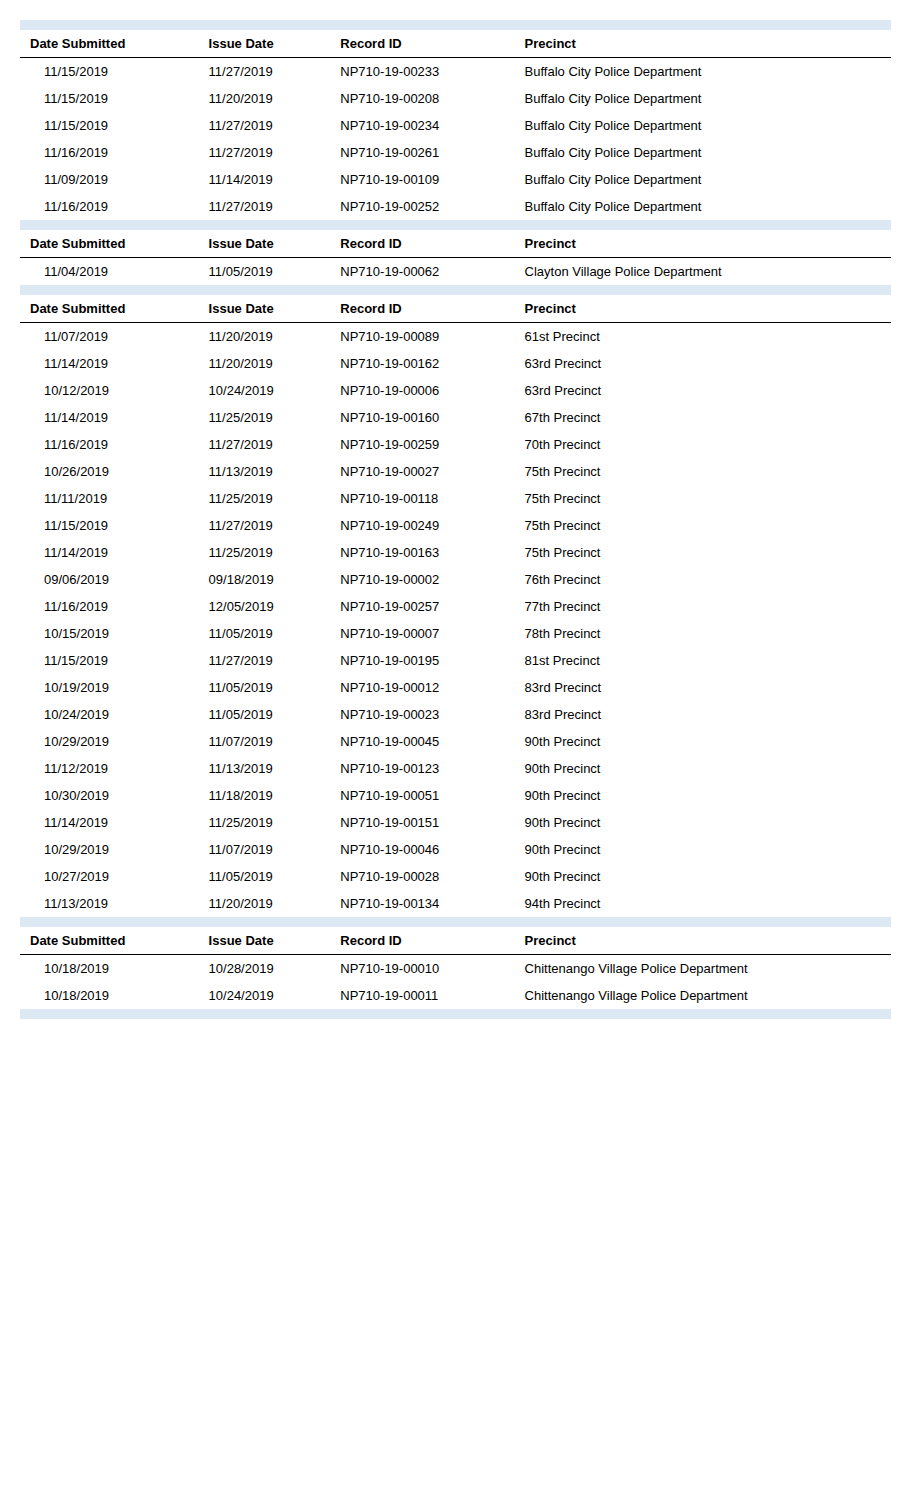Permit records grouped by precinct
| Date Submitted | Issue Date | Record ID | Precinct |
| --- | --- | --- | --- |
| 11/15/2019 | 11/27/2019 | NP710-19-00233 | Buffalo City Police Department |
| 11/15/2019 | 11/20/2019 | NP710-19-00208 | Buffalo City Police Department |
| 11/15/2019 | 11/27/2019 | NP710-19-00234 | Buffalo City Police Department |
| 11/16/2019 | 11/27/2019 | NP710-19-00261 | Buffalo City Police Department |
| 11/09/2019 | 11/14/2019 | NP710-19-00109 | Buffalo City Police Department |
| 11/16/2019 | 11/27/2019 | NP710-19-00252 | Buffalo City Police Department |
| Date Submitted | Issue Date | Record ID | Precinct |
| 11/04/2019 | 11/05/2019 | NP710-19-00062 | Clayton Village Police Department |
| Date Submitted | Issue Date | Record ID | Precinct |
| 11/07/2019 | 11/20/2019 | NP710-19-00089 | 61st Precinct |
| 11/14/2019 | 11/20/2019 | NP710-19-00162 | 63rd Precinct |
| 10/12/2019 | 10/24/2019 | NP710-19-00006 | 63rd Precinct |
| 11/14/2019 | 11/25/2019 | NP710-19-00160 | 67th Precinct |
| 11/16/2019 | 11/27/2019 | NP710-19-00259 | 70th Precinct |
| 10/26/2019 | 11/13/2019 | NP710-19-00027 | 75th Precinct |
| 11/11/2019 | 11/25/2019 | NP710-19-00118 | 75th Precinct |
| 11/15/2019 | 11/27/2019 | NP710-19-00249 | 75th Precinct |
| 11/14/2019 | 11/25/2019 | NP710-19-00163 | 75th Precinct |
| 09/06/2019 | 09/18/2019 | NP710-19-00002 | 76th Precinct |
| 11/16/2019 | 12/05/2019 | NP710-19-00257 | 77th Precinct |
| 10/15/2019 | 11/05/2019 | NP710-19-00007 | 78th Precinct |
| 11/15/2019 | 11/27/2019 | NP710-19-00195 | 81st Precinct |
| 10/19/2019 | 11/05/2019 | NP710-19-00012 | 83rd Precinct |
| 10/24/2019 | 11/05/2019 | NP710-19-00023 | 83rd Precinct |
| 10/29/2019 | 11/07/2019 | NP710-19-00045 | 90th Precinct |
| 11/12/2019 | 11/13/2019 | NP710-19-00123 | 90th Precinct |
| 10/30/2019 | 11/18/2019 | NP710-19-00051 | 90th Precinct |
| 11/14/2019 | 11/25/2019 | NP710-19-00151 | 90th Precinct |
| 10/29/2019 | 11/07/2019 | NP710-19-00046 | 90th Precinct |
| 10/27/2019 | 11/05/2019 | NP710-19-00028 | 90th Precinct |
| 11/13/2019 | 11/20/2019 | NP710-19-00134 | 94th Precinct |
| Date Submitted | Issue Date | Record ID | Precinct |
| 10/18/2019 | 10/28/2019 | NP710-19-00010 | Chittenango Village Police Department |
| 10/18/2019 | 10/24/2019 | NP710-19-00011 | Chittenango Village Police Department |